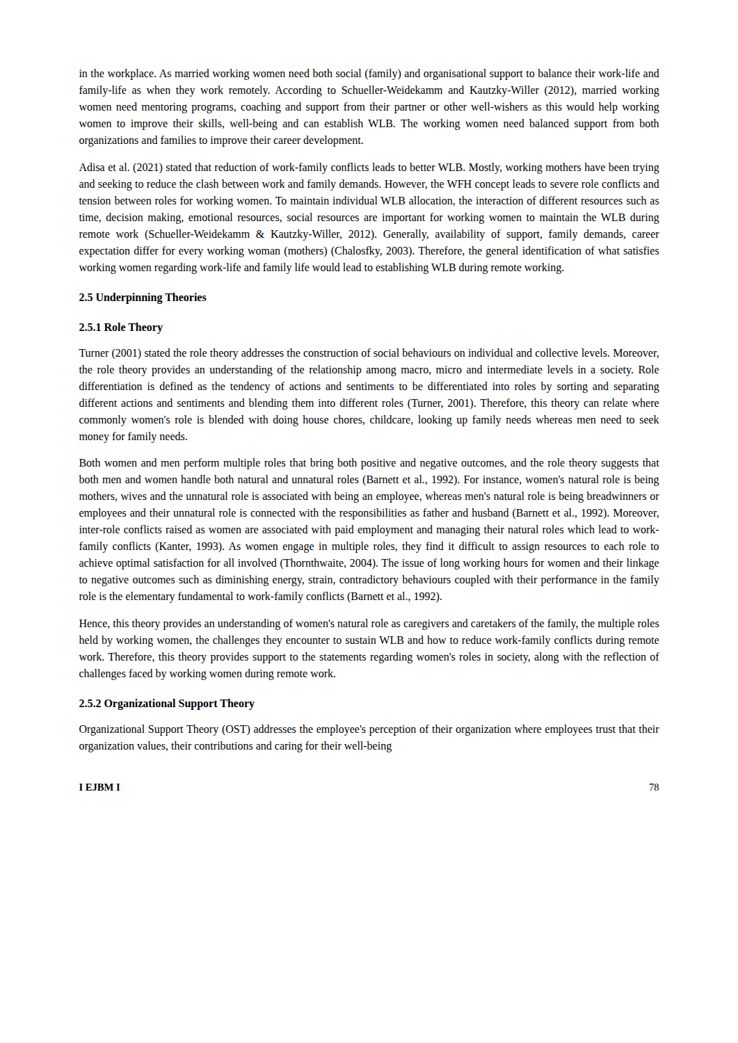in the workplace. As married working women need both social (family) and organisational support to balance their work-life and family-life as when they work remotely. According to Schueller-Weidekamm and Kautzky-Willer (2012), married working women need mentoring programs, coaching and support from their partner or other well-wishers as this would help working women to improve their skills, well-being and can establish WLB. The working women need balanced support from both organizations and families to improve their career development.
Adisa et al. (2021) stated that reduction of work-family conflicts leads to better WLB. Mostly, working mothers have been trying and seeking to reduce the clash between work and family demands. However, the WFH concept leads to severe role conflicts and tension between roles for working women. To maintain individual WLB allocation, the interaction of different resources such as time, decision making, emotional resources, social resources are important for working women to maintain the WLB during remote work (Schueller-Weidekamm & Kautzky-Willer, 2012). Generally, availability of support, family demands, career expectation differ for every working woman (mothers) (Chalosfky, 2003). Therefore, the general identification of what satisfies working women regarding work-life and family life would lead to establishing WLB during remote working.
2.5 Underpinning Theories
2.5.1 Role Theory
Turner (2001) stated the role theory addresses the construction of social behaviours on individual and collective levels. Moreover, the role theory provides an understanding of the relationship among macro, micro and intermediate levels in a society. Role differentiation is defined as the tendency of actions and sentiments to be differentiated into roles by sorting and separating different actions and sentiments and blending them into different roles (Turner, 2001). Therefore, this theory can relate where commonly women's role is blended with doing house chores, childcare, looking up family needs whereas men need to seek money for family needs.
Both women and men perform multiple roles that bring both positive and negative outcomes, and the role theory suggests that both men and women handle both natural and unnatural roles (Barnett et al., 1992). For instance, women's natural role is being mothers, wives and the unnatural role is associated with being an employee, whereas men's natural role is being breadwinners or employees and their unnatural role is connected with the responsibilities as father and husband (Barnett et al., 1992). Moreover, inter-role conflicts raised as women are associated with paid employment and managing their natural roles which lead to work-family conflicts (Kanter, 1993). As women engage in multiple roles, they find it difficult to assign resources to each role to achieve optimal satisfaction for all involved (Thornthwaite, 2004). The issue of long working hours for women and their linkage to negative outcomes such as diminishing energy, strain, contradictory behaviours coupled with their performance in the family role is the elementary fundamental to work-family conflicts (Barnett et al., 1992).
Hence, this theory provides an understanding of women's natural role as caregivers and caretakers of the family, the multiple roles held by working women, the challenges they encounter to sustain WLB and how to reduce work-family conflicts during remote work. Therefore, this theory provides support to the statements regarding women's roles in society, along with the reflection of challenges faced by working women during remote work.
2.5.2 Organizational Support Theory
Organizational Support Theory (OST) addresses the employee's perception of their organization where employees trust that their organization values, their contributions and caring for their well-being
I EJBM I 78